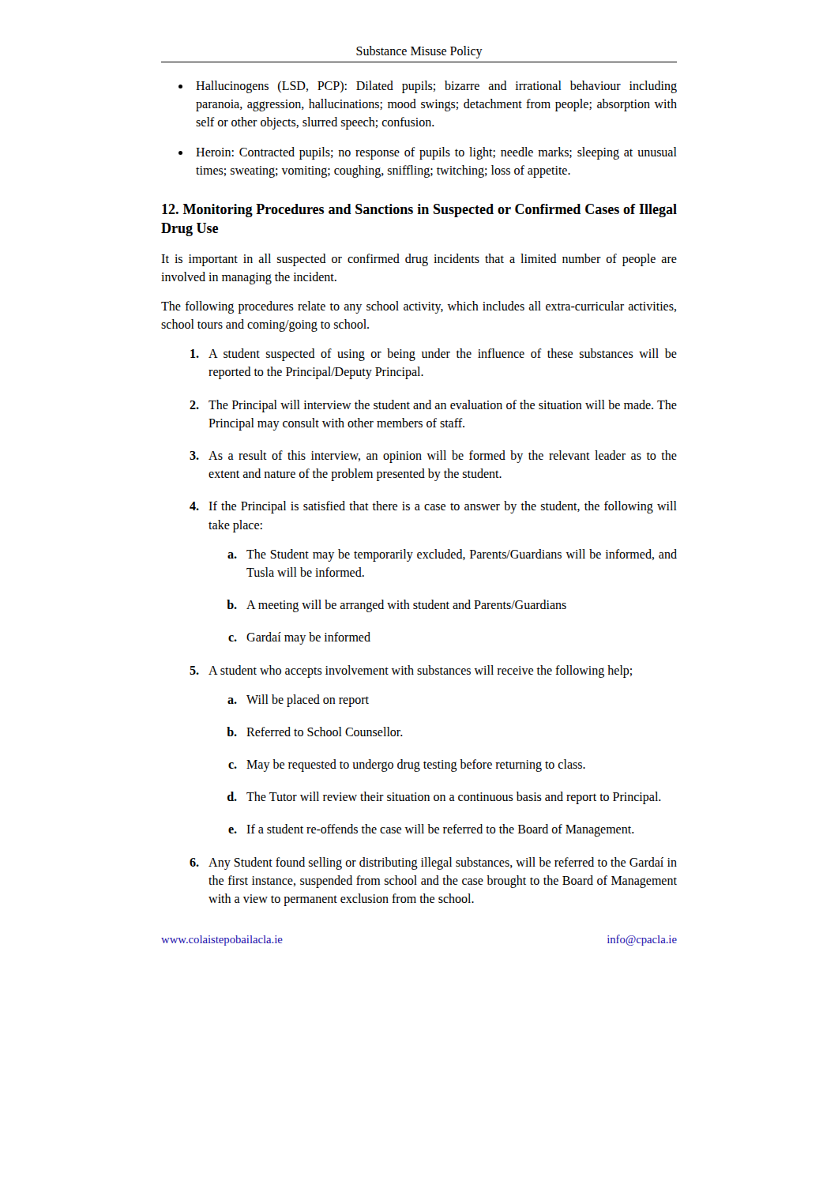Substance Misuse Policy
Hallucinogens (LSD, PCP): Dilated pupils; bizarre and irrational behaviour including paranoia, aggression, hallucinations; mood swings; detachment from people; absorption with self or other objects, slurred speech; confusion.
Heroin: Contracted pupils; no response of pupils to light; needle marks; sleeping at unusual times; sweating; vomiting; coughing, sniffling; twitching; loss of appetite.
12. Monitoring Procedures and Sanctions in Suspected or Confirmed Cases of Illegal Drug Use
It is important in all suspected or confirmed drug incidents that a limited number of people are involved in managing the incident.
The following procedures relate to any school activity, which includes all extra-curricular activities, school tours and coming/going to school.
A student suspected of using or being under the influence of these substances will be reported to the Principal/Deputy Principal.
The Principal will interview the student and an evaluation of the situation will be made. The Principal may consult with other members of staff.
As a result of this interview, an opinion will be formed by the relevant leader as to the extent and nature of the problem presented by the student.
If the Principal is satisfied that there is a case to answer by the student, the following will take place:
The Student may be temporarily excluded, Parents/Guardians will be informed, and Tusla will be informed.
A meeting will be arranged with student and Parents/Guardians
Gardaí may be informed
A student who accepts involvement with substances will receive the following help;
Will be placed on report
Referred to School Counsellor.
May be requested to undergo drug testing before returning to class.
The Tutor will review their situation on a continuous basis and report to Principal.
If a student re-offends the case will be referred to the Board of Management.
Any Student found selling or distributing illegal substances, will be referred to the Gardaí in the first instance, suspended from school and the case brought to the Board of Management with a view to permanent exclusion from the school.
www.colaistepobailacla.ie info@cpacla.ie